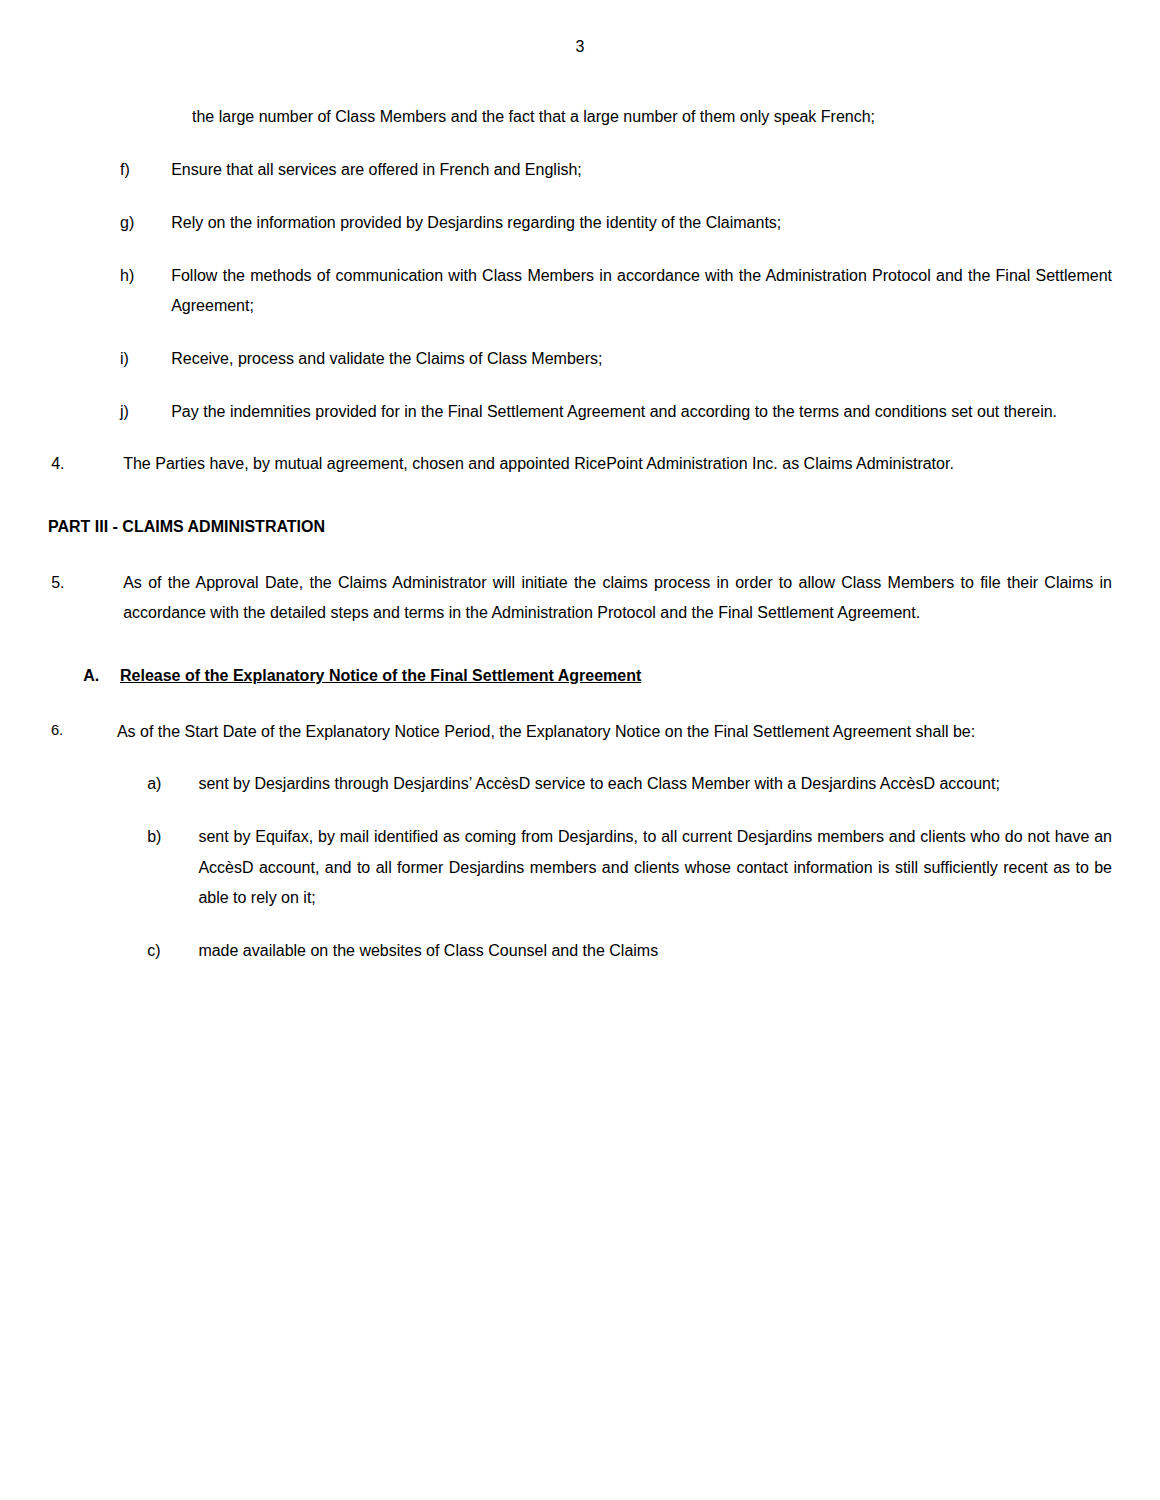3
the large number of Class Members and the fact that a large number of them only speak French;
f)
Ensure that all services are offered in French and English;
g)
Rely on the information provided by Desjardins regarding the identity of the Claimants;
h)
Follow the methods of communication with Class Members in accordance with the Administration Protocol and the Final Settlement Agreement;
i)
Receive, process and validate the Claims of Class Members;
j)
Pay the indemnities provided for in the Final Settlement Agreement and according to the terms and conditions set out therein.
4.
The Parties have, by mutual agreement, chosen and appointed RicePoint Administration Inc. as Claims Administrator.
PART III - CLAIMS ADMINISTRATION
5.
As of the Approval Date, the Claims Administrator will initiate the claims process in order to allow Class Members to file their Claims in accordance with the detailed steps and terms in the Administration Protocol and the Final Settlement Agreement.
A.
Release of the Explanatory Notice of the Final Settlement Agreement
6.
As of the Start Date of the Explanatory Notice Period, the Explanatory Notice on the Final Settlement Agreement shall be:
a)
sent by Desjardins through Desjardins’ AccèsD service to each Class Member with a Desjardins AccèsD account;
b)
sent by Equifax, by mail identified as coming from Desjardins, to all current Desjardins members and clients who do not have an AccèsD account, and to all former Desjardins members and clients whose contact information is still sufficiently recent as to be able to rely on it;
c)
made available on the websites of Class Counsel and the Claims